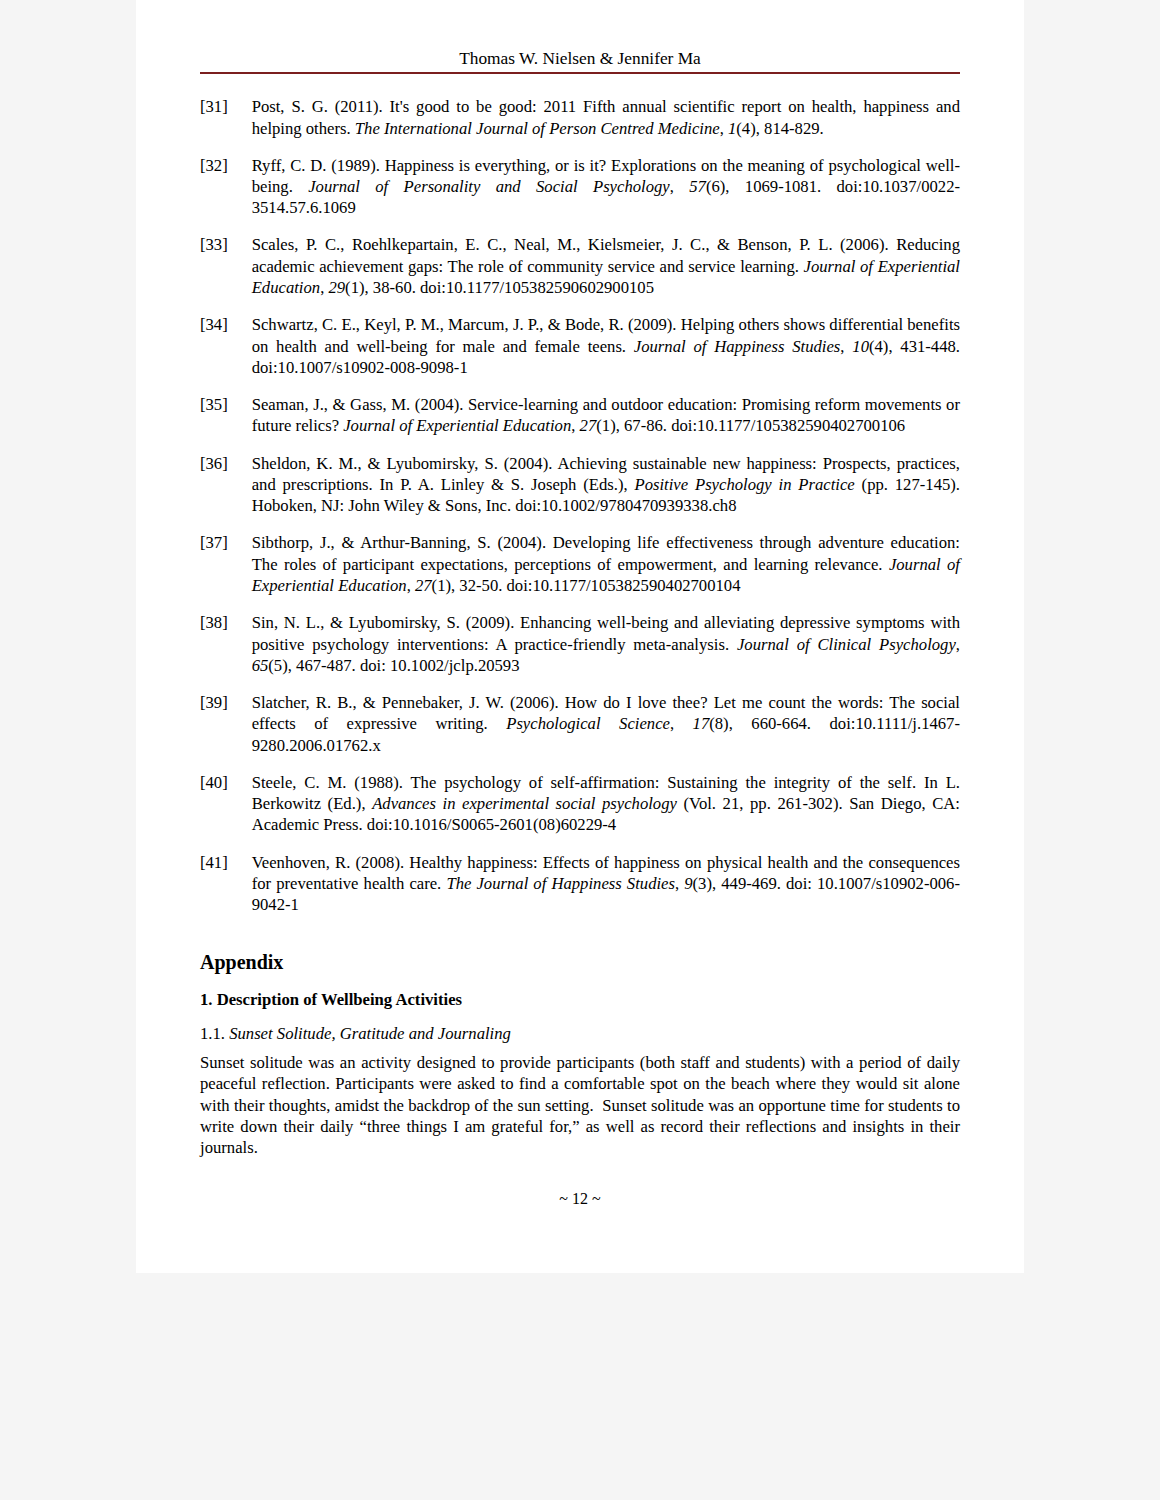Thomas W. Nielsen & Jennifer Ma
[31] Post, S. G. (2011). It's good to be good: 2011 Fifth annual scientific report on health, happiness and helping others. The International Journal of Person Centred Medicine, 1(4), 814-829.
[32] Ryff, C. D. (1989). Happiness is everything, or is it? Explorations on the meaning of psychological well-being. Journal of Personality and Social Psychology, 57(6), 1069-1081. doi:10.1037/0022-3514.57.6.1069
[33] Scales, P. C., Roehlkepartain, E. C., Neal, M., Kielsmeier, J. C., & Benson, P. L. (2006). Reducing academic achievement gaps: The role of community service and service learning. Journal of Experiential Education, 29(1), 38-60. doi:10.1177/105382590602900105
[34] Schwartz, C. E., Keyl, P. M., Marcum, J. P., & Bode, R. (2009). Helping others shows differential benefits on health and well-being for male and female teens. Journal of Happiness Studies, 10(4), 431-448. doi:10.1007/s10902-008-9098-1
[35] Seaman, J., & Gass, M. (2004). Service-learning and outdoor education: Promising reform movements or future relics? Journal of Experiential Education, 27(1), 67-86. doi:10.1177/105382590402700106
[36] Sheldon, K. M., & Lyubomirsky, S. (2004). Achieving sustainable new happiness: Prospects, practices, and prescriptions. In P. A. Linley & S. Joseph (Eds.), Positive Psychology in Practice (pp. 127-145). Hoboken, NJ: John Wiley & Sons, Inc. doi:10.1002/9780470939338.ch8
[37] Sibthorp, J., & Arthur-Banning, S. (2004). Developing life effectiveness through adventure education: The roles of participant expectations, perceptions of empowerment, and learning relevance. Journal of Experiential Education, 27(1), 32-50. doi:10.1177/105382590402700104
[38] Sin, N. L., & Lyubomirsky, S. (2009). Enhancing well-being and alleviating depressive symptoms with positive psychology interventions: A practice-friendly meta-analysis. Journal of Clinical Psychology, 65(5), 467-487. doi: 10.1002/jclp.20593
[39] Slatcher, R. B., & Pennebaker, J. W. (2006). How do I love thee? Let me count the words: The social effects of expressive writing. Psychological Science, 17(8), 660-664. doi:10.1111/j.1467-9280.2006.01762.x
[40] Steele, C. M. (1988). The psychology of self-affirmation: Sustaining the integrity of the self. In L. Berkowitz (Ed.), Advances in experimental social psychology (Vol. 21, pp. 261-302). San Diego, CA: Academic Press. doi:10.1016/S0065-2601(08)60229-4
[41] Veenhoven, R. (2008). Healthy happiness: Effects of happiness on physical health and the consequences for preventative health care. The Journal of Happiness Studies, 9(3), 449-469. doi: 10.1007/s10902-006-9042-1
Appendix
1. Description of Wellbeing Activities
1.1. Sunset Solitude, Gratitude and Journaling
Sunset solitude was an activity designed to provide participants (both staff and students) with a period of daily peaceful reflection. Participants were asked to find a comfortable spot on the beach where they would sit alone with their thoughts, amidst the backdrop of the sun setting. Sunset solitude was an opportune time for students to write down their daily “three things I am grateful for,” as well as record their reflections and insights in their journals.
~ 12 ~